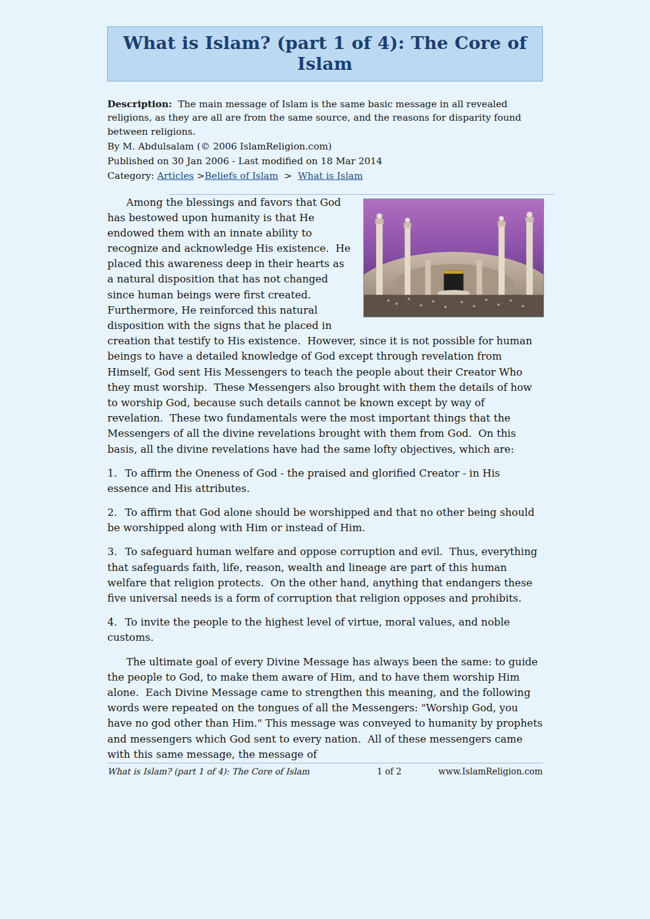What is Islam? (part 1 of 4): The Core of Islam
Description: The main message of Islam is the same basic message in all revealed religions, as they are all are from the same source, and the reasons for disparity found between religions.
By M. Abdulsalam (© 2006 IslamReligion.com)
Published on 30 Jan 2006 - Last modified on 18 Mar 2014
Category: Articles >Beliefs of Islam > What is Islam
Among the blessings and favors that God has bestowed upon humanity is that He endowed them with an innate ability to recognize and acknowledge His existence. He placed this awareness deep in their hearts as a natural disposition that has not changed since human beings were first created. Furthermore, He reinforced this natural disposition with the signs that he placed in creation that testify to His existence. However, since it is not possible for human beings to have a detailed knowledge of God except through revelation from Himself, God sent His Messengers to teach the people about their Creator Who they must worship. These Messengers also brought with them the details of how to worship God, because such details cannot be known except by way of revelation. These two fundamentals were the most important things that the Messengers of all the divine revelations brought with them from God. On this basis, all the divine revelations have had the same lofty objectives, which are:
1. To affirm the Oneness of God - the praised and glorified Creator - in His essence and His attributes.
2. To affirm that God alone should be worshipped and that no other being should be worshipped along with Him or instead of Him.
3. To safeguard human welfare and oppose corruption and evil. Thus, everything that safeguards faith, life, reason, wealth and lineage are part of this human welfare that religion protects. On the other hand, anything that endangers these five universal needs is a form of corruption that religion opposes and prohibits.
4. To invite the people to the highest level of virtue, moral values, and noble customs.
The ultimate goal of every Divine Message has always been the same: to guide the people to God, to make them aware of Him, and to have them worship Him alone. Each Divine Message came to strengthen this meaning, and the following words were repeated on the tongues of all the Messengers: "Worship God, you have no god other than Him." This message was conveyed to humanity by prophets and messengers which God sent to every nation. All of these messengers came with this same message, the message of
| What is Islam? (part 1 of 4): The Core of Islam | 1 of 2 | www.IslamReligion.com |